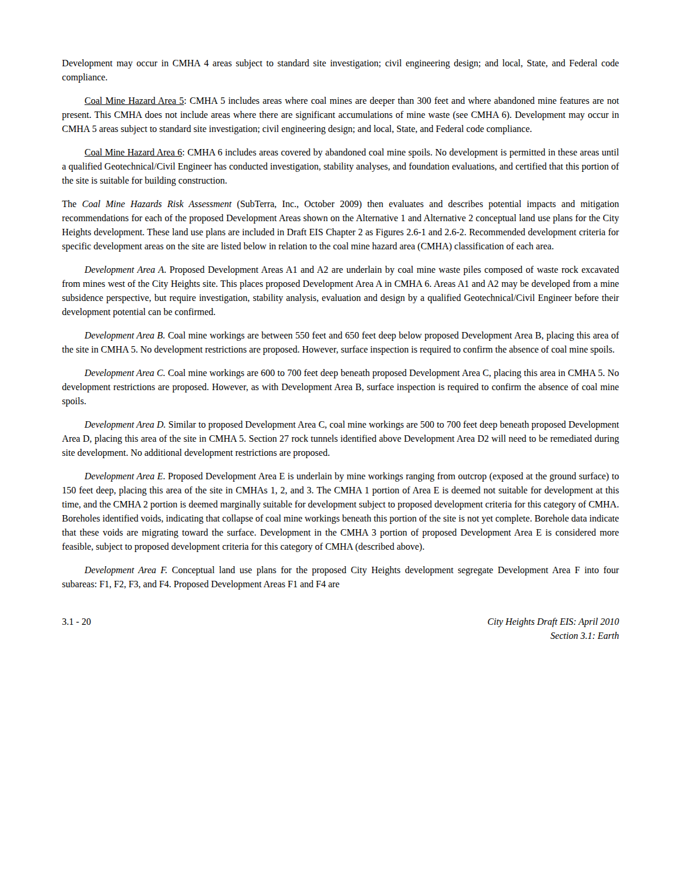Development may occur in CMHA 4 areas subject to standard site investigation; civil engineering design; and local, State, and Federal code compliance.
Coal Mine Hazard Area 5: CMHA 5 includes areas where coal mines are deeper than 300 feet and where abandoned mine features are not present. This CMHA does not include areas where there are significant accumulations of mine waste (see CMHA 6). Development may occur in CMHA 5 areas subject to standard site investigation; civil engineering design; and local, State, and Federal code compliance.
Coal Mine Hazard Area 6: CMHA 6 includes areas covered by abandoned coal mine spoils. No development is permitted in these areas until a qualified Geotechnical/Civil Engineer has conducted investigation, stability analyses, and foundation evaluations, and certified that this portion of the site is suitable for building construction.
The Coal Mine Hazards Risk Assessment (SubTerra, Inc., October 2009) then evaluates and describes potential impacts and mitigation recommendations for each of the proposed Development Areas shown on the Alternative 1 and Alternative 2 conceptual land use plans for the City Heights development. These land use plans are included in Draft EIS Chapter 2 as Figures 2.6-1 and 2.6-2. Recommended development criteria for specific development areas on the site are listed below in relation to the coal mine hazard area (CMHA) classification of each area.
Development Area A. Proposed Development Areas A1 and A2 are underlain by coal mine waste piles composed of waste rock excavated from mines west of the City Heights site. This places proposed Development Area A in CMHA 6. Areas A1 and A2 may be developed from a mine subsidence perspective, but require investigation, stability analysis, evaluation and design by a qualified Geotechnical/Civil Engineer before their development potential can be confirmed.
Development Area B. Coal mine workings are between 550 feet and 650 feet deep below proposed Development Area B, placing this area of the site in CMHA 5. No development restrictions are proposed. However, surface inspection is required to confirm the absence of coal mine spoils.
Development Area C. Coal mine workings are 600 to 700 feet deep beneath proposed Development Area C, placing this area in CMHA 5. No development restrictions are proposed. However, as with Development Area B, surface inspection is required to confirm the absence of coal mine spoils.
Development Area D. Similar to proposed Development Area C, coal mine workings are 500 to 700 feet deep beneath proposed Development Area D, placing this area of the site in CMHA 5. Section 27 rock tunnels identified above Development Area D2 will need to be remediated during site development. No additional development restrictions are proposed.
Development Area E. Proposed Development Area E is underlain by mine workings ranging from outcrop (exposed at the ground surface) to 150 feet deep, placing this area of the site in CMHAs 1, 2, and 3. The CMHA 1 portion of Area E is deemed not suitable for development at this time, and the CMHA 2 portion is deemed marginally suitable for development subject to proposed development criteria for this category of CMHA. Boreholes identified voids, indicating that collapse of coal mine workings beneath this portion of the site is not yet complete. Borehole data indicate that these voids are migrating toward the surface. Development in the CMHA 3 portion of proposed Development Area E is considered more feasible, subject to proposed development criteria for this category of CMHA (described above).
Development Area F. Conceptual land use plans for the proposed City Heights development segregate Development Area F into four subareas: F1, F2, F3, and F4. Proposed Development Areas F1 and F4 are
3.1 - 20 City Heights Draft EIS: April 2010
Section 3.1: Earth